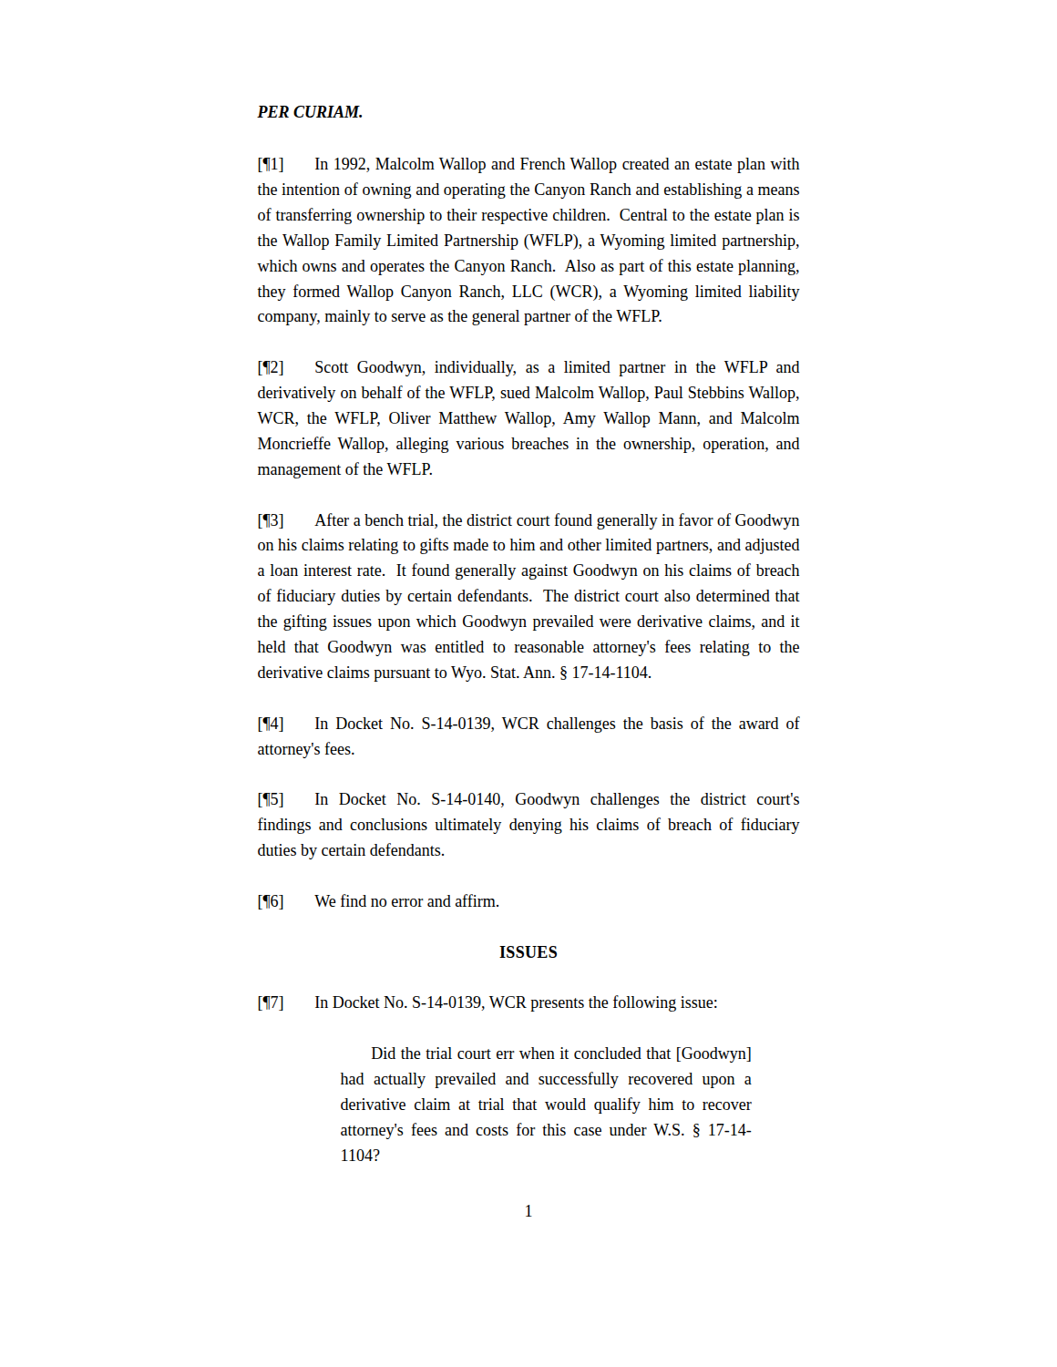PER CURIAM.
[¶1] In 1992, Malcolm Wallop and French Wallop created an estate plan with the intention of owning and operating the Canyon Ranch and establishing a means of transferring ownership to their respective children. Central to the estate plan is the Wallop Family Limited Partnership (WFLP), a Wyoming limited partnership, which owns and operates the Canyon Ranch. Also as part of this estate planning, they formed Wallop Canyon Ranch, LLC (WCR), a Wyoming limited liability company, mainly to serve as the general partner of the WFLP.
[¶2] Scott Goodwyn, individually, as a limited partner in the WFLP and derivatively on behalf of the WFLP, sued Malcolm Wallop, Paul Stebbins Wallop, WCR, the WFLP, Oliver Matthew Wallop, Amy Wallop Mann, and Malcolm Moncrieffe Wallop, alleging various breaches in the ownership, operation, and management of the WFLP.
[¶3] After a bench trial, the district court found generally in favor of Goodwyn on his claims relating to gifts made to him and other limited partners, and adjusted a loan interest rate. It found generally against Goodwyn on his claims of breach of fiduciary duties by certain defendants. The district court also determined that the gifting issues upon which Goodwyn prevailed were derivative claims, and it held that Goodwyn was entitled to reasonable attorney's fees relating to the derivative claims pursuant to Wyo. Stat. Ann. § 17-14-1104.
[¶4] In Docket No. S-14-0139, WCR challenges the basis of the award of attorney's fees.
[¶5] In Docket No. S-14-0140, Goodwyn challenges the district court's findings and conclusions ultimately denying his claims of breach of fiduciary duties by certain defendants.
[¶6] We find no error and affirm.
ISSUES
[¶7] In Docket No. S-14-0139, WCR presents the following issue:
Did the trial court err when it concluded that [Goodwyn] had actually prevailed and successfully recovered upon a derivative claim at trial that would qualify him to recover attorney's fees and costs for this case under W.S. § 17-14-1104?
1